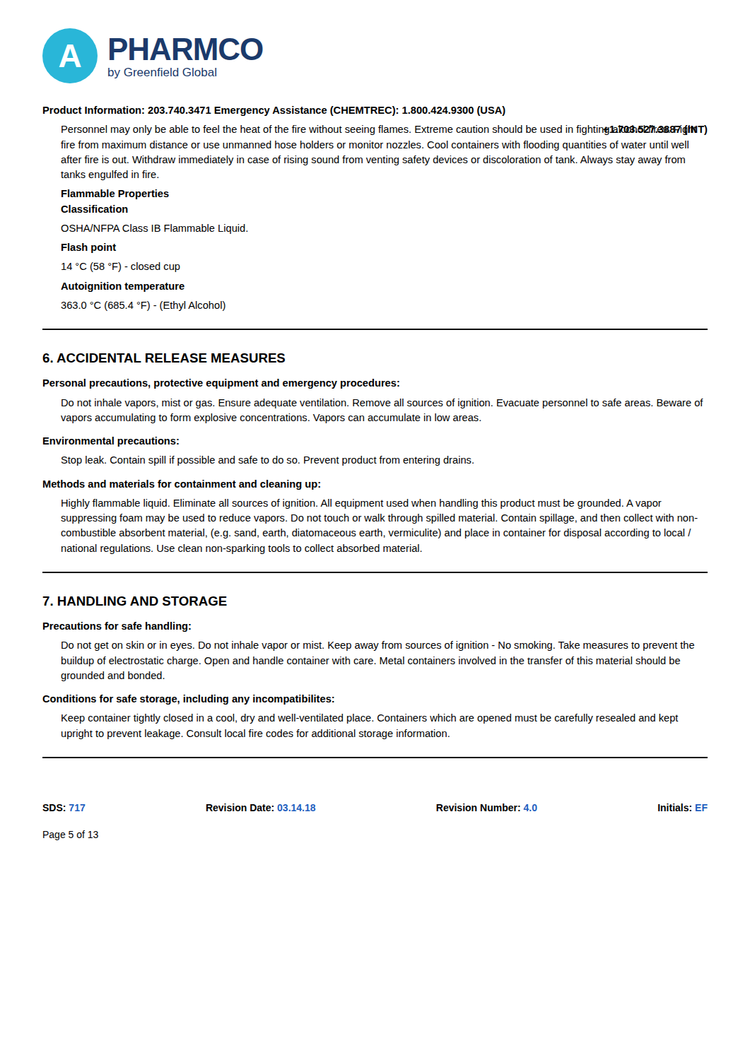A
PHARMCO
by Greenfield Global
Product Information: 203.740.3471 Emergency Assistance (CHEMTREC): 1.800.424.9300 (USA)
Personnel may only be able to feel the heat of the fire without seeing flames. Extreme caution should be used in fighting alcohol fires. Fight fire from maximum distance or use unmanned hose holders or monitor nozzles. Cool containers with flooding quantities of water until well after fire is out. Withdraw immediately in case of rising sound from venting safety devices or discoloration of tank. Always stay away from tanks engulfed in fire.
+1.703.527.3887 (INT)
Flammable Properties
Classification
OSHA/NFPA Class IB Flammable Liquid.
Flash point
14 °C (58 °F) - closed cup
Autoignition temperature
363.0 °C (685.4 °F) - (Ethyl Alcohol)
6. ACCIDENTAL RELEASE MEASURES
Personal precautions, protective equipment and emergency procedures:
Do not inhale vapors, mist or gas. Ensure adequate ventilation. Remove all sources of ignition. Evacuate personnel to safe areas. Beware of vapors accumulating to form explosive concentrations. Vapors can accumulate in low areas.
Environmental precautions:
Stop leak. Contain spill if possible and safe to do so. Prevent product from entering drains.
Methods and materials for containment and cleaning up:
Highly flammable liquid. Eliminate all sources of ignition. All equipment used when handling this product must be grounded. A vapor suppressing foam may be used to reduce vapors. Do not touch or walk through spilled material. Contain spillage, and then collect with non-combustible absorbent material, (e.g. sand, earth, diatomaceous earth, vermiculite) and place in container for disposal according to local / national regulations. Use clean non-sparking tools to collect absorbed material.
7. HANDLING AND STORAGE
Precautions for safe handling:
Do not get on skin or in eyes. Do not inhale vapor or mist. Keep away from sources of ignition - No smoking. Take measures to prevent the buildup of electrostatic charge. Open and handle container with care. Metal containers involved in the transfer of this material should be grounded and bonded.
Conditions for safe storage, including any incompatibilites:
Keep container tightly closed in a cool, dry and well-ventilated place. Containers which are opened must be carefully resealed and kept upright to prevent leakage. Consult local fire codes for additional storage information.
SDS: 717 Revision Date: 03.14.18 Revision Number: 4.0 Initials: EF
Page 5 of 13